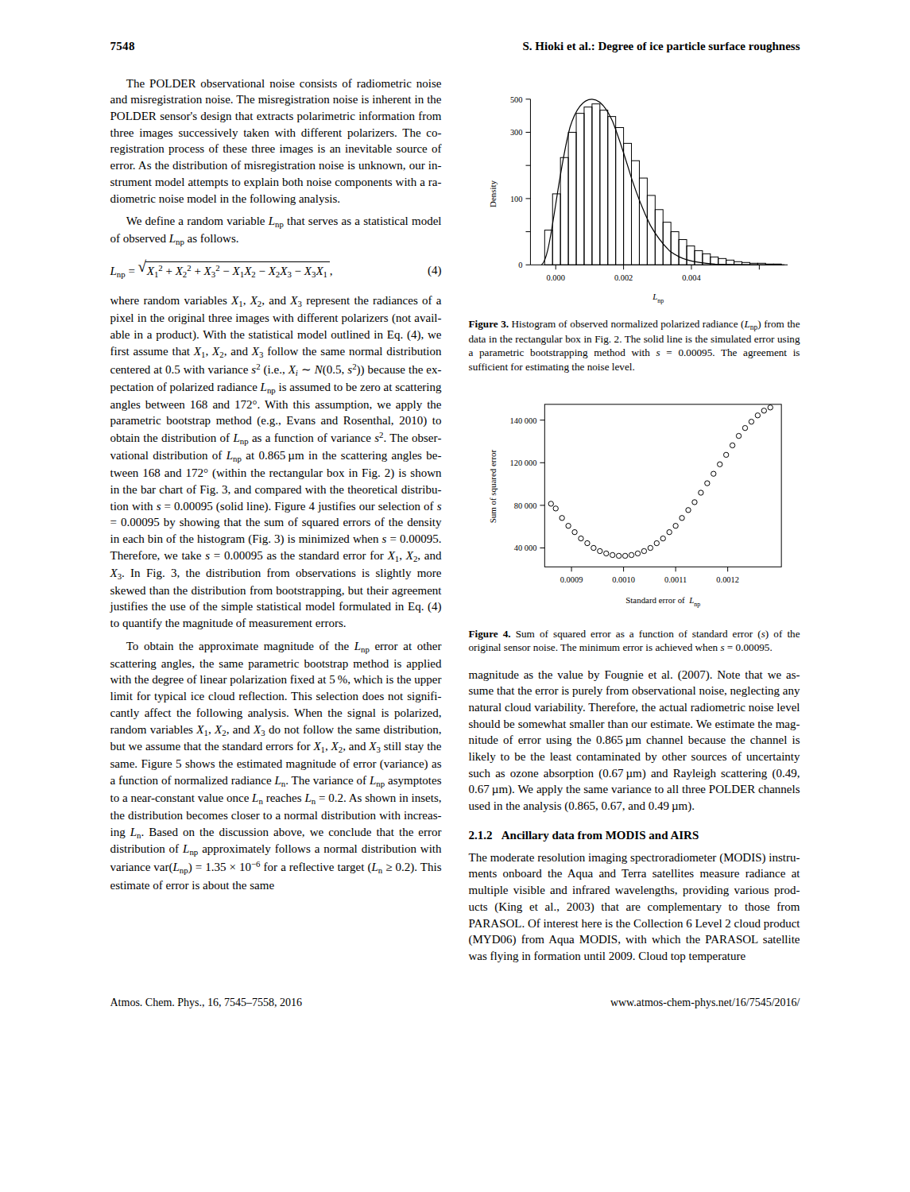7548
S. Hioki et al.: Degree of ice particle surface roughness
The POLDER observational noise consists of radiometric noise and misregistration noise. The misregistration noise is inherent in the POLDER sensor's design that extracts polarimetric information from three images successively taken with different polarizers. The co-registration process of these three images is an inevitable source of error. As the distribution of misregistration noise is unknown, our instrument model attempts to explain both noise components with a radiometric noise model in the following analysis.
We define a random variable Lnp that serves as a statistical model of observed Lnp as follows.
Lnp = X12 + X22 + X32 − X1X2 − X2X3 − X3X1,
(4)
where random variables X1, X2, and X3 represent the radiances of a pixel in the original three images with different polarizers (not available in a product). With the statistical model outlined in Eq. (4), we first assume that X1, X2, and X3 follow the same normal distribution centered at 0.5 with variance s2 (i.e., Xi ∼ N(0.5, s2)) because the expectation of polarized radiance Lnp is assumed to be zero at scattering angles between 168 and 172°. With this assumption, we apply the parametric bootstrap method (e.g., Evans and Rosenthal, 2010) to obtain the distribution of Lnp as a function of variance s2. The observational distribution of Lnp at 0.865 µm in the scattering angles between 168 and 172° (within the rectangular box in Fig. 2) is shown in the bar chart of Fig. 3, and compared with the theoretical distribution with s = 0.00095 (solid line). Figure 4 justifies our selection of s = 0.00095 by showing that the sum of squared errors of the density in each bin of the histogram (Fig. 3) is minimized when s = 0.00095. Therefore, we take s = 0.00095 as the standard error for X1, X2, and X3. In Fig. 3, the distribution from observations is slightly more skewed than the distribution from bootstrapping, but their agreement justifies the use of the simple statistical model formulated in Eq. (4) to quantify the magnitude of measurement errors.
To obtain the approximate magnitude of the Lnp error at other scattering angles, the same parametric bootstrap method is applied with the degree of linear polarization fixed at 5 %, which is the upper limit for typical ice cloud reflection. This selection does not significantly affect the following analysis. When the signal is polarized, random variables X1, X2, and X3 do not follow the same distribution, but we assume that the standard errors for X1, X2, and X3 still stay the same. Figure 5 shows the estimated magnitude of error (variance) as a function of normalized radiance Ln. The variance of Lnp asymptotes to a near-constant value once Ln reaches Ln = 0.2. As shown in insets, the distribution becomes closer to a normal distribution with increasing Ln. Based on the discussion above, we conclude that the error distribution of Lnp approximately follows a normal distribution with variance var(Lnp) = 1.35 × 10−6 for a reflective target (Ln ≥ 0.2). This estimate of error is about the same
0 100 300 500 Density 0.000 0.002 0.004 Lnp
Figure 3. Histogram of observed normalized polarized radiance (Lnp) from the data in the rectangular box in Fig. 2. The solid line is the simulated error using a parametric bootstrapping method with s = 0.00095. The agreement is sufficient for estimating the noise level.
40 000 80 000 120 000 140 000 Sum of squared error 0.0009 0.0010 0.0011 0.0012 Standard error of Lnp
Figure 4. Sum of squared error as a function of standard error (s) of the original sensor noise. The minimum error is achieved when s = 0.00095.
magnitude as the value by Fougnie et al. (2007). Note that we assume that the error is purely from observational noise, neglecting any natural cloud variability. Therefore, the actual radiometric noise level should be somewhat smaller than our estimate. We estimate the magnitude of error using the 0.865 µm channel because the channel is likely to be the least contaminated by other sources of uncertainty such as ozone absorption (0.67 µm) and Rayleigh scattering (0.49, 0.67 µm). We apply the same variance to all three POLDER channels used in the analysis (0.865, 0.67, and 0.49 µm).
2.1.2 Ancillary data from MODIS and AIRS
The moderate resolution imaging spectroradiometer (MODIS) instruments onboard the Aqua and Terra satellites measure radiance at multiple visible and infrared wavelengths, providing various products (King et al., 2003) that are complementary to those from PARASOL. Of interest here is the Collection 6 Level 2 cloud product (MYD06) from Aqua MODIS, with which the PARASOL satellite was flying in formation until 2009. Cloud top temperature
Atmos. Chem. Phys., 16, 7545–7558, 2016
www.atmos-chem-phys.net/16/7545/2016/